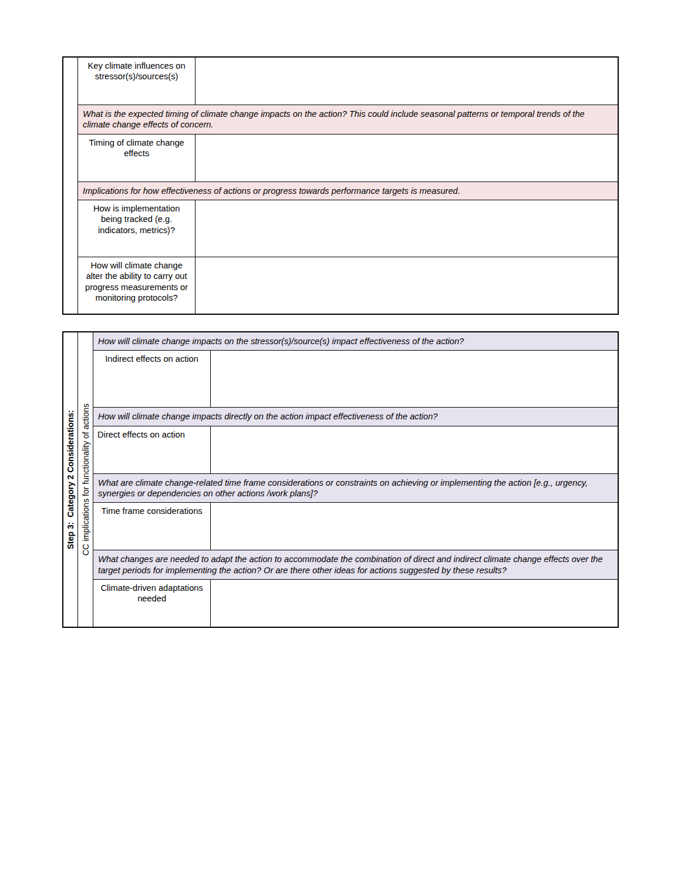| | Key climate influences on stressor(s)/sources(s) | |
| What is the expected timing of climate change impacts on the action? This could include seasonal patterns or temporal trends of the climate change effects of concern. |
| Timing of climate change effects | |
| Implications for how effectiveness of actions or progress towards performance targets is measured. |
| How is implementation being tracked (e.g. indicators, metrics)? | |
| How will climate change alter the ability to carry out progress measurements or monitoring protocols? | |
| Step 3: Category 2 Considerations: | CC implications for functionality of actions | How will climate change impacts on the stressor(s)/source(s) impact effectiveness of the action? |
| Indirect effects on action | |
| How will climate change impacts directly on the action impact effectiveness of the action? |
| Direct effects on action | |
| What are climate change-related time frame considerations or constraints on achieving or implementing the action [e.g., urgency, synergies or dependencies on other actions /work plans]? |
| Time frame considerations | |
| What changes are needed to adapt the action to accommodate the combination of direct and indirect climate change effects over the target periods for implementing the action? Or are there other ideas for actions suggested by these results? |
| Climate-driven adaptations needed | |